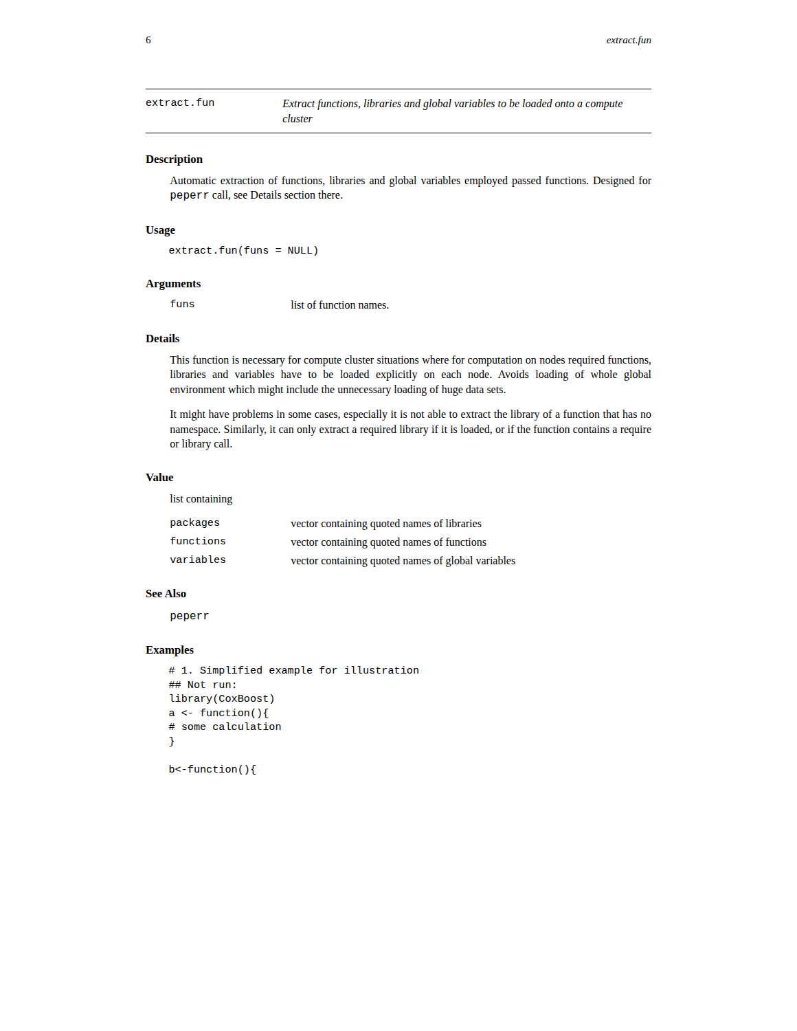6 extract.fun
extract.fun
Extract functions, libraries and global variables to be loaded onto a compute cluster
Description
Automatic extraction of functions, libraries and global variables employed passed functions. Designed for peperr call, see Details section there.
Usage
extract.fun(funs = NULL)
Arguments
funs
list of function names.
Details
This function is necessary for compute cluster situations where for computation on nodes required functions, libraries and variables have to be loaded explicitly on each node. Avoids loading of whole global environment which might include the unnecessary loading of huge data sets.
It might have problems in some cases, especially it is not able to extract the library of a function that has no namespace. Similarly, it can only extract a required library if it is loaded, or if the function contains a require or library call.
Value
list containing
packages
vector containing quoted names of libraries
functions
vector containing quoted names of functions
variables
vector containing quoted names of global variables
See Also
peperr
Examples
# 1. Simplified example for illustration
## Not run:
library(CoxBoost)
a <- function(){
# some calculation
}

b<-function(){